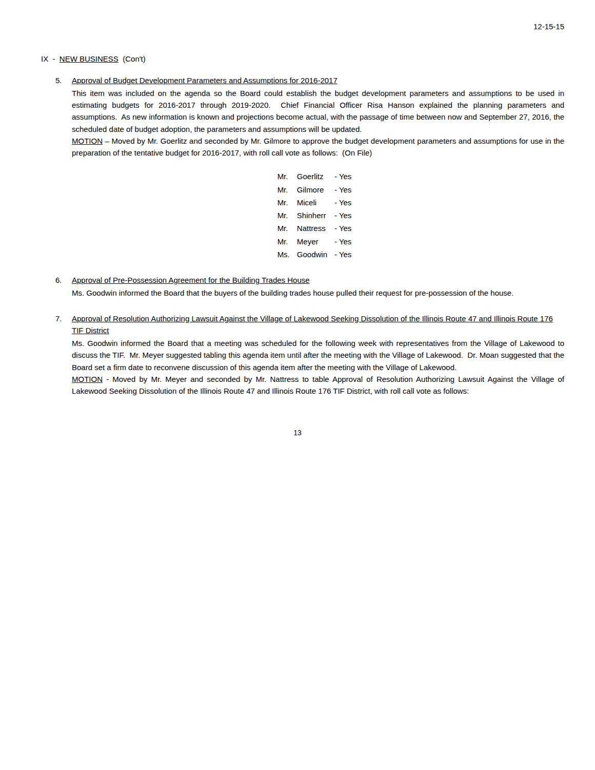12-15-15
IX - NEW BUSINESS (Con't)
5. Approval of Budget Development Parameters and Assumptions for 2016-2017
This item was included on the agenda so the Board could establish the budget development parameters and assumptions to be used in estimating budgets for 2016-2017 through 2019-2020. Chief Financial Officer Risa Hanson explained the planning parameters and assumptions. As new information is known and projections become actual, with the passage of time between now and September 27, 2016, the scheduled date of budget adoption, the parameters and assumptions will be updated.
MOTION – Moved by Mr. Goerlitz and seconded by Mr. Gilmore to approve the budget development parameters and assumptions for use in the preparation of the tentative budget for 2016-2017, with roll call vote as follows: (On File)
| Mr. | Goerlitz | - Yes |
| Mr. | Gilmore | - Yes |
| Mr. | Miceli | - Yes |
| Mr. | Shinherr | - Yes |
| Mr. | Nattress | - Yes |
| Mr. | Meyer | - Yes |
| Ms. | Goodwin | - Yes |
6. Approval of Pre-Possession Agreement for the Building Trades House
Ms. Goodwin informed the Board that the buyers of the building trades house pulled their request for pre-possession of the house.
7. Approval of Resolution Authorizing Lawsuit Against the Village of Lakewood Seeking Dissolution of the Illinois Route 47 and Illinois Route 176 TIF District
Ms. Goodwin informed the Board that a meeting was scheduled for the following week with representatives from the Village of Lakewood to discuss the TIF. Mr. Meyer suggested tabling this agenda item until after the meeting with the Village of Lakewood. Dr. Moan suggested that the Board set a firm date to reconvene discussion of this agenda item after the meeting with the Village of Lakewood.
MOTION - Moved by Mr. Meyer and seconded by Mr. Nattress to table Approval of Resolution Authorizing Lawsuit Against the Village of Lakewood Seeking Dissolution of the Illinois Route 47 and Illinois Route 176 TIF District, with roll call vote as follows:
13